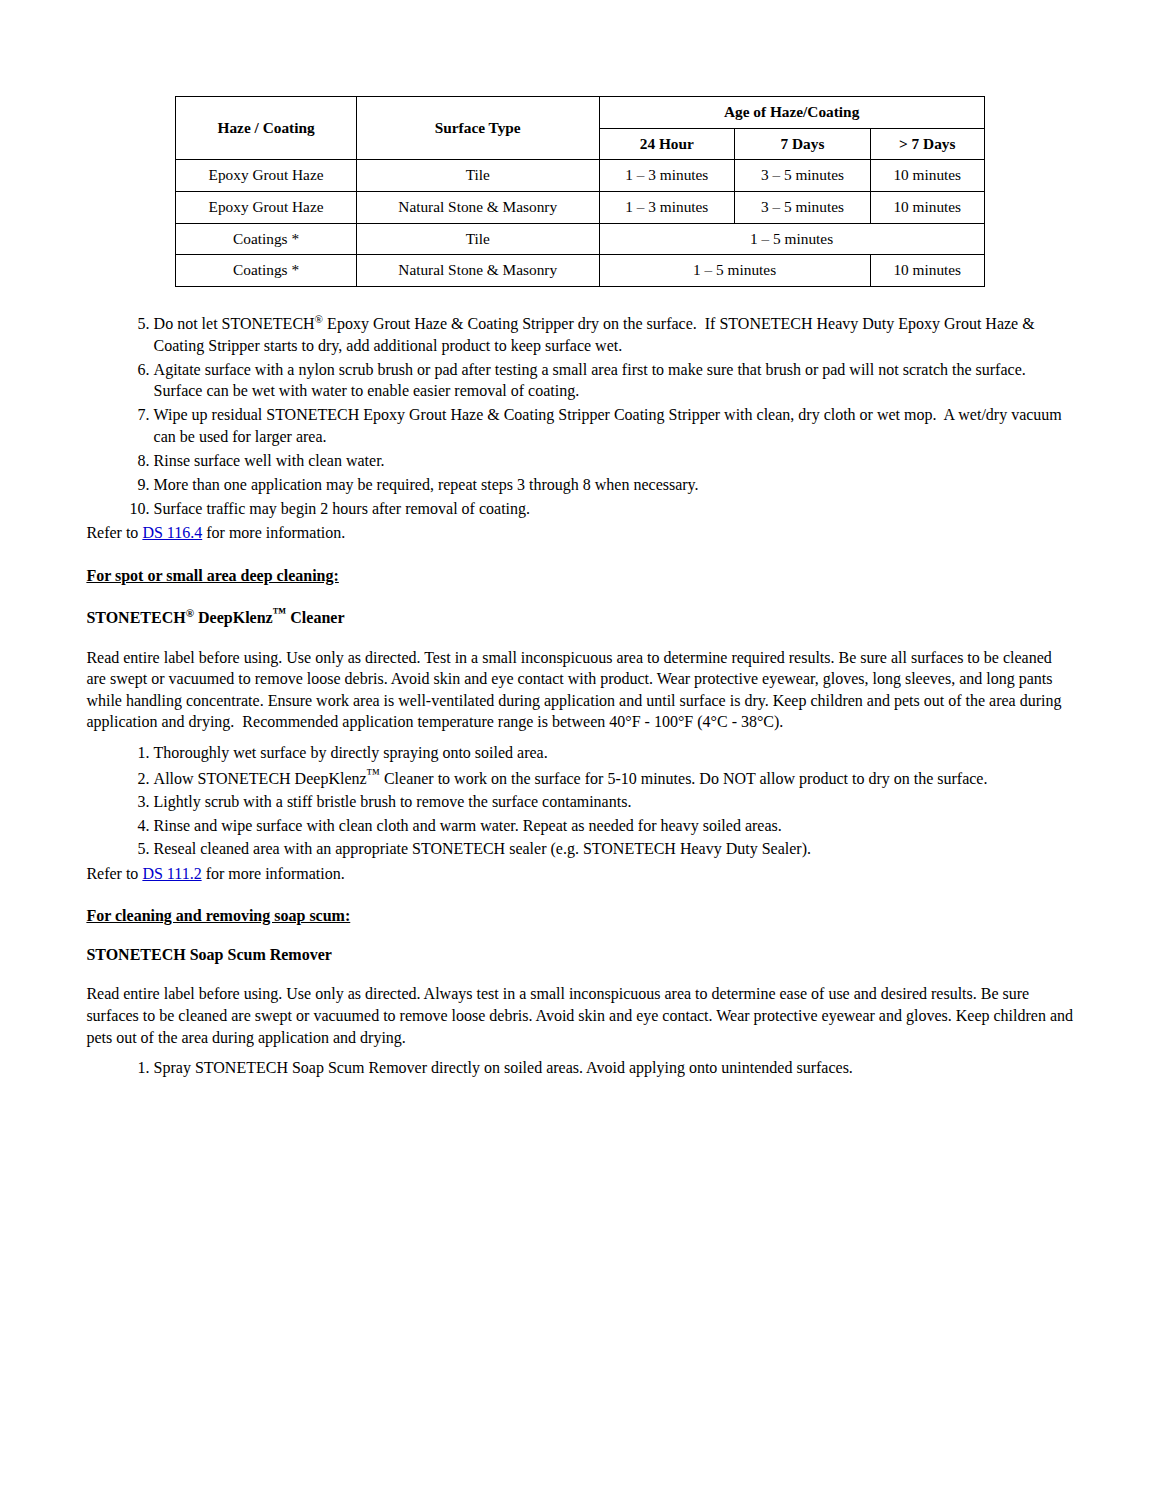| Haze / Coating | Surface Type | Age of Haze/Coating |
| --- | --- | --- |
| 24 Hour | 7 Days | > 7 Days |
| Epoxy Grout Haze | Tile | 1 – 3 minutes | 3 – 5 minutes | 10 minutes |
| Epoxy Grout Haze | Natural Stone & Masonry | 1 – 3 minutes | 3 – 5 minutes | 10 minutes |
| Coatings * | Tile | 1 – 5 minutes |
| Coatings * | Natural Stone & Masonry | 1 – 5 minutes | 10 minutes |
Do not let STONETECH® Epoxy Grout Haze & Coating Stripper dry on the surface. If STONETECH Heavy Duty Epoxy Grout Haze & Coating Stripper starts to dry, add additional product to keep surface wet.
Agitate surface with a nylon scrub brush or pad after testing a small area first to make sure that brush or pad will not scratch the surface. Surface can be wet with water to enable easier removal of coating.
Wipe up residual STONETECH Epoxy Grout Haze & Coating Stripper Coating Stripper with clean, dry cloth or wet mop. A wet/dry vacuum can be used for larger area.
Rinse surface well with clean water.
More than one application may be required, repeat steps 3 through 8 when necessary.
Surface traffic may begin 2 hours after removal of coating.
Refer to DS 116.4 for more information.
For spot or small area deep cleaning:
STONETECH® DeepKlenz™ Cleaner
Read entire label before using. Use only as directed. Test in a small inconspicuous area to determine required results. Be sure all surfaces to be cleaned are swept or vacuumed to remove loose debris. Avoid skin and eye contact with product. Wear protective eyewear, gloves, long sleeves, and long pants while handling concentrate. Ensure work area is well-ventilated during application and until surface is dry. Keep children and pets out of the area during application and drying. Recommended application temperature range is between 40°F - 100°F (4°C - 38°C).
Thoroughly wet surface by directly spraying onto soiled area.
Allow STONETECH DeepKlenz™ Cleaner to work on the surface for 5-10 minutes. Do NOT allow product to dry on the surface.
Lightly scrub with a stiff bristle brush to remove the surface contaminants.
Rinse and wipe surface with clean cloth and warm water. Repeat as needed for heavy soiled areas.
Reseal cleaned area with an appropriate STONETECH sealer (e.g. STONETECH Heavy Duty Sealer).
Refer to DS 111.2 for more information.
For cleaning and removing soap scum:
STONETECH Soap Scum Remover
Read entire label before using. Use only as directed. Always test in a small inconspicuous area to determine ease of use and desired results. Be sure surfaces to be cleaned are swept or vacuumed to remove loose debris. Avoid skin and eye contact. Wear protective eyewear and gloves. Keep children and pets out of the area during application and drying.
Spray STONETECH Soap Scum Remover directly on soiled areas. Avoid applying onto unintended surfaces.